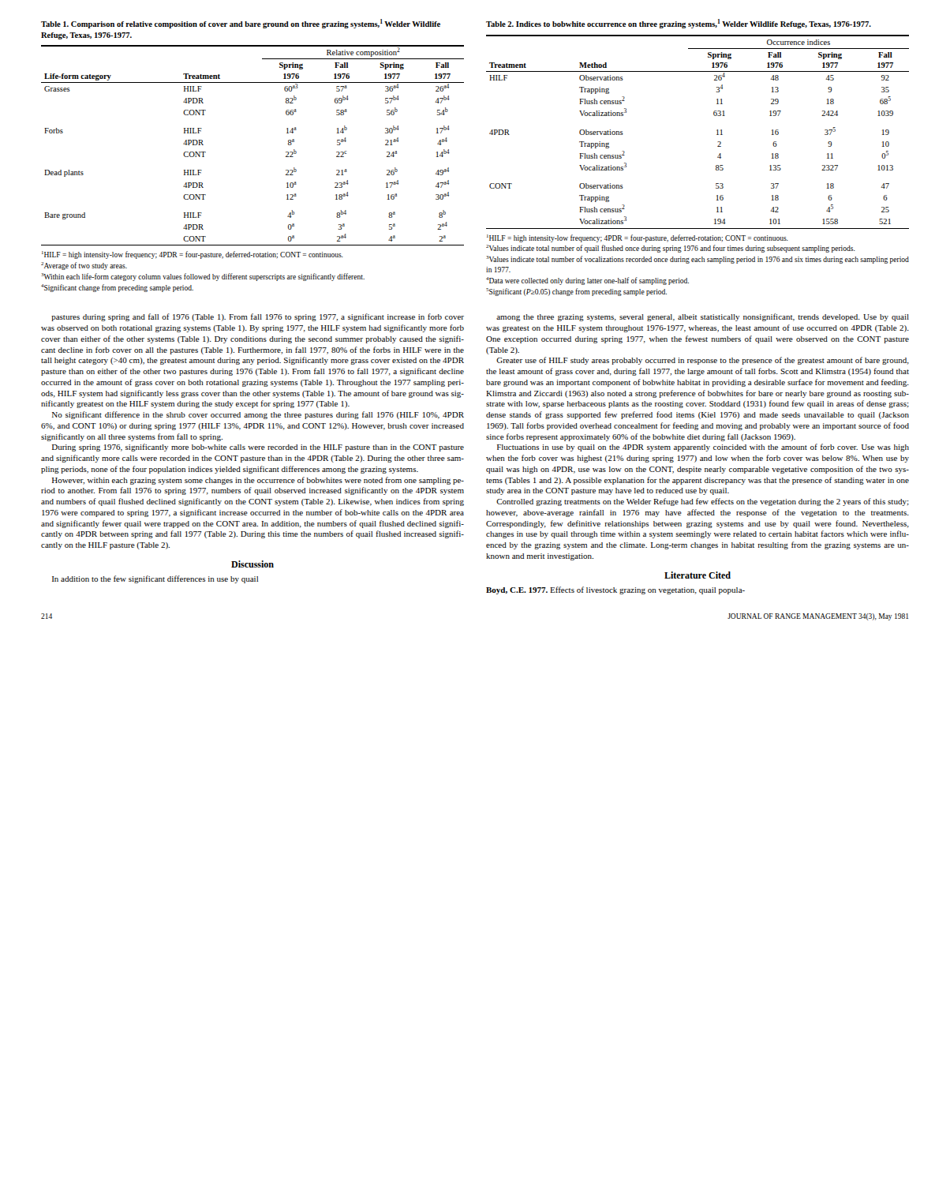Table 1. Comparison of relative composition of cover and bare ground on three grazing systems,1 Welder Wildlife Refuge, Texas, 1976-1977.
| | Relative composition 2 |
| Life-form category | Treatment | Spring 1976 | Fall 1976 | Spring 1977 | Fall 1977 |
| Grasses | HILF | 60 a3 | 57 a | 36 a4 | 26 a4 |
| | 4PDR | 82 b | 69 b4 | 57 b4 | 47 b4 |
| | CONT | 66 a | 58 a | 56 b | 54 b |
| Forbs | HILF | 14 a | 14 b | 30 b4 | 17 b4 |
| | 4PDR | 8 a | 5 a4 | 21 a4 | 4 a4 |
| | CONT | 22 b | 22 c | 24 a | 14 b4 |
| Dead plants | HILF | 22 b | 21 a | 26 b | 49 a4 |
| | 4PDR | 10 a | 23 a4 | 17 a4 | 47 a4 |
| | CONT | 12 a | 18 a4 | 16 a | 30 a4 |
| Bare ground | HILF | 4 b | 8 b4 | 8 a | 8 b |
| | 4PDR | 0 a | 3 a | 5 a | 2 a4 |
| | CONT | 0 a | 2 a4 | 4 a | 2 a |
1HILF = high intensity-low frequency; 4PDR = four-pasture, deferred-rotation; CONT = continuous.
2Average of two study areas.
3Within each life-form category column values followed by different superscripts are significantly different.
4Significant change from preceding sample period.
Table 2. Indices to bobwhite occurrence on three grazing systems,1 Welder Wildlife Refuge, Texas, 1976-1977.
| | Occurrence indices |
| Treatment | Method | Spring 1976 | Fall 1976 | Spring 1977 | Fall 1977 |
| HILF | Observations | 26 4 | 48 | 45 | 92 |
| | Trapping | 3 4 | 13 | 9 | 35 |
| | Flush census 2 | 11 | 29 | 18 | 68 5 |
| | Vocalizations 3 | 631 | 197 | 2424 | 1039 |
| 4PDR | Observations | 11 | 16 | 37 5 | 19 |
| | Trapping | 2 | 6 | 9 | 10 |
| | Flush census 2 | 4 | 18 | 11 | 0 5 |
| | Vocalizations 3 | 85 | 135 | 2327 | 1013 |
| CONT | Observations | 53 | 37 | 18 | 47 |
| | Trapping | 16 | 18 | 6 | 6 |
| | Flush census 2 | 11 | 42 | 4 5 | 25 |
| | Vocalizations 3 | 194 | 101 | 1558 | 521 |
1HILF = high intensity-low frequency; 4PDR = four-pasture, deferred-rotation; CONT = continuous.
2Values indicate total number of quail flushed once during spring 1976 and four times during subsequent sampling periods.
3Values indicate total number of vocalizations recorded once during each sampling period in 1976 and six times during each sampling period in 1977.
4Data were collected only during latter one-half of sampling period.
5Significant (P≥0.05) change from preceding sample period.
pastures during spring and fall of 1976 (Table 1). From fall 1976 to spring 1977, a significant increase in forb cover was observed on both rotational grazing systems (Table 1). By spring 1977, the HILF system had significantly more forb cover than either of the other systems (Table 1). Dry conditions during the second summer probably caused the significant decline in forb cover on all the pastures (Table 1). Furthermore, in fall 1977, 80% of the forbs in HILF were in the tall height category (>40 cm), the greatest amount during any period. Significantly more grass cover existed on the 4PDR pasture than on either of the other two pastures during 1976 (Table 1). From fall 1976 to fall 1977, a significant decline occurred in the amount of grass cover on both rotational grazing systems (Table 1). Throughout the 1977 sampling periods, HILF system had significantly less grass cover than the other systems (Table 1). The amount of bare ground was significantly greatest on the HILF system during the study except for spring 1977 (Table 1).
No significant difference in the shrub cover occurred among the three pastures during fall 1976 (HILF 10%, 4PDR 6%, and CONT 10%) or during spring 1977 (HILF 13%, 4PDR 11%, and CONT 12%). However, brush cover increased significantly on all three systems from fall to spring.
During spring 1976, significantly more bob-white calls were recorded in the HILF pasture than in the CONT pasture and significantly more calls were recorded in the CONT pasture than in the 4PDR (Table 2). During the other three sampling periods, none of the four population indices yielded significant differences among the grazing systems.
However, within each grazing system some changes in the occurrence of bobwhites were noted from one sampling period to another. From fall 1976 to spring 1977, numbers of quail observed increased significantly on the 4PDR system and numbers of quail flushed declined significantly on the CONT system (Table 2). Likewise, when indices from spring 1976 were compared to spring 1977, a significant increase occurred in the number of bob-white calls on the 4PDR area and significantly fewer quail were trapped on the CONT area. In addition, the numbers of quail flushed declined significantly on 4PDR between spring and fall 1977 (Table 2). During this time the numbers of quail flushed increased significantly on the HILF pasture (Table 2).
Discussion
In addition to the few significant differences in use by quail
among the three grazing systems, several general, albeit statistically nonsignificant, trends developed. Use by quail was greatest on the HILF system throughout 1976-1977, whereas, the least amount of use occurred on 4PDR (Table 2). One exception occurred during spring 1977, when the fewest numbers of quail were observed on the CONT pasture (Table 2).
Greater use of HILF study areas probably occurred in response to the presence of the greatest amount of bare ground, the least amount of grass cover and, during fall 1977, the large amount of tall forbs. Scott and Klimstra (1954) found that bare ground was an important component of bobwhite habitat in providing a desirable surface for movement and feeding. Klimstra and Ziccardi (1963) also noted a strong preference of bobwhites for bare or nearly bare ground as roosting substrate with low, sparse herbaceous plants as the roosting cover. Stoddard (1931) found few quail in areas of dense grass; dense stands of grass supported few preferred food items (Kiel 1976) and made seeds unavailable to quail (Jackson 1969). Tall forbs provided overhead concealment for feeding and moving and probably were an important source of food since forbs represent approximately 60% of the bobwhite diet during fall (Jackson 1969).
Fluctuations in use by quail on the 4PDR system apparently coincided with the amount of forb cover. Use was high when the forb cover was highest (21% during spring 1977) and low when the forb cover was below 8%. When use by quail was high on 4PDR, use was low on the CONT, despite nearly comparable vegetative composition of the two systems (Tables 1 and 2). A possible explanation for the apparent discrepancy was that the presence of standing water in one study area in the CONT pasture may have led to reduced use by quail.
Controlled grazing treatments on the Welder Refuge had few effects on the vegetation during the 2 years of this study; however, above-average rainfall in 1976 may have affected the response of the vegetation to the treatments. Correspondingly, few definitive relationships between grazing systems and use by quail were found. Nevertheless, changes in use by quail through time within a system seemingly were related to certain habitat factors which were influenced by the grazing system and the climate. Long-term changes in habitat resulting from the grazing systems are unknown and merit investigation.
Literature Cited
Boyd, C.E. 1977. Effects of livestock grazing on vegetation, quail popula-
214
JOURNAL OF RANGE MANAGEMENT 34(3), May 1981